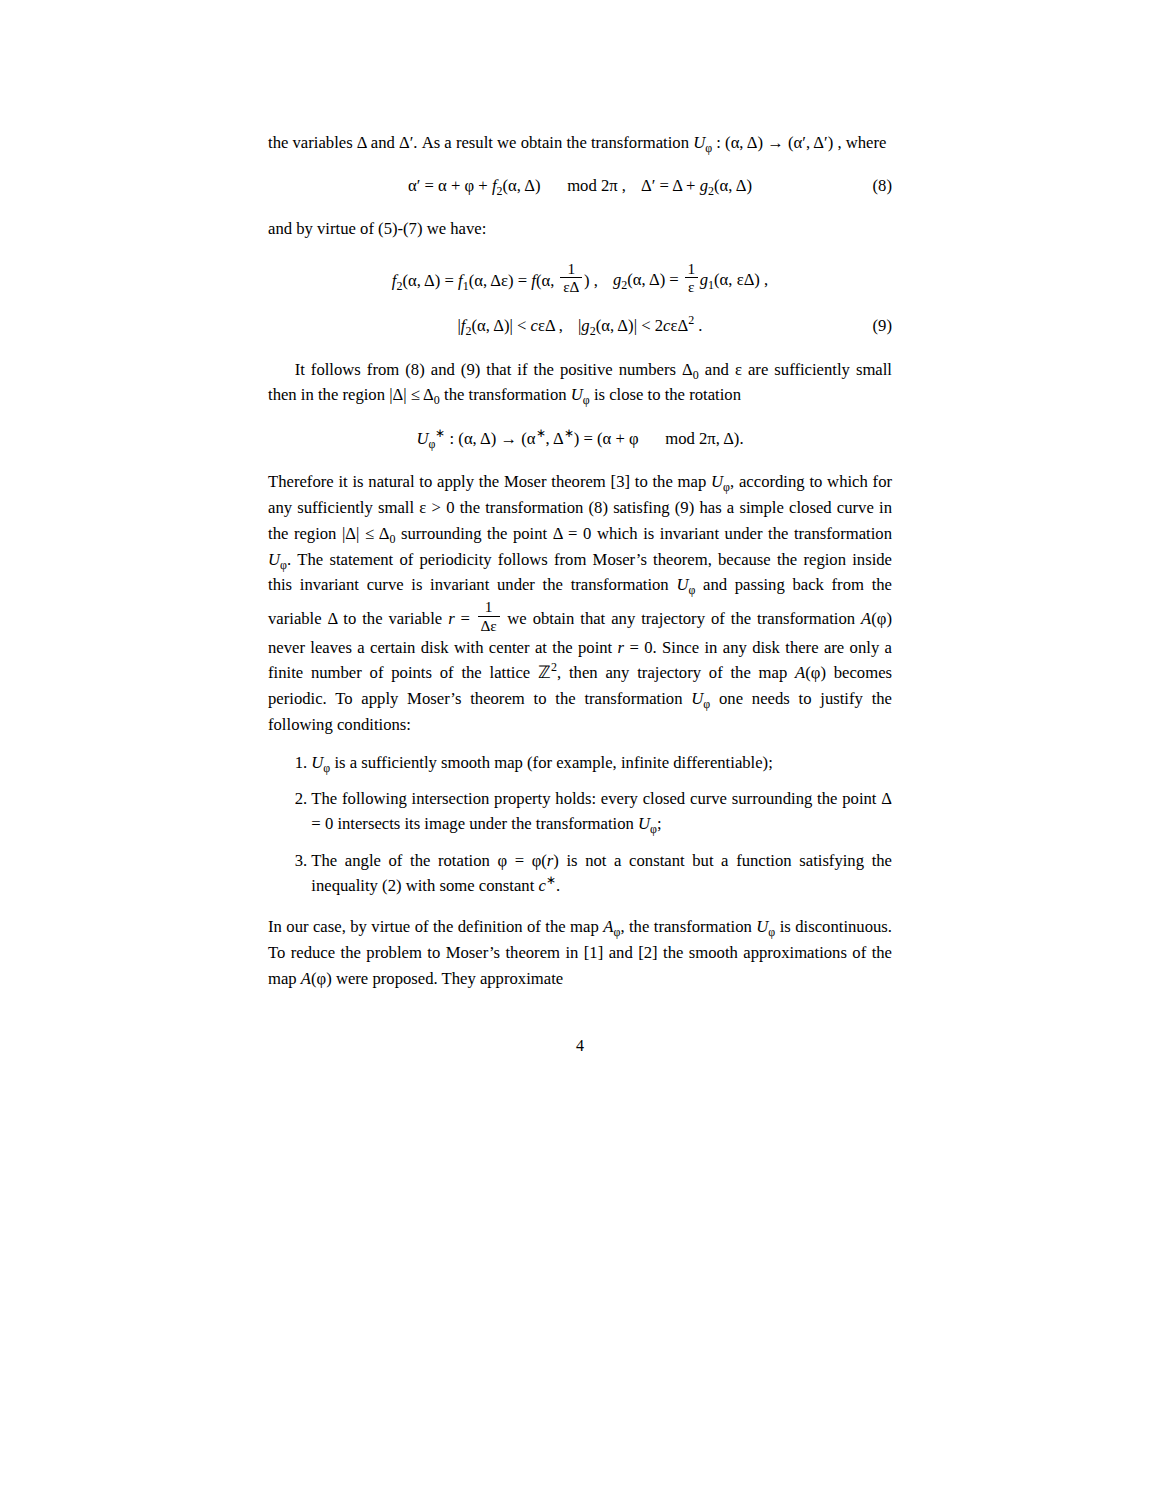the variables Δ and Δ′. As a result we obtain the transformation Uφ : (α, Δ) → (α′, Δ′) , where
α′ = α + φ + f2(α, Δ)mod 2π ,Δ′ = Δ + g2(α, Δ) (8)
and by virtue of (5)-(7) we have:
f2(α, Δ) = f1(α, Δε) = f(α, 1 εΔ) ,g2(α, Δ) = 1 ε g1(α, εΔ) ,
|f2(α, Δ)| < cεΔ ,|g2(α, Δ)| < 2cεΔ2 . (9)
It follows from (8) and (9) that if the positive numbers Δ0 and ε are sufficiently small then in the region |Δ| ≤ Δ0 the transformation Uφ is close to the rotation
Uφ∗ : (α, Δ) → (α∗, Δ∗) = (α + φmod 2π, Δ).
Therefore it is natural to apply the Moser theorem [3] to the map Uφ, according to which for any sufficiently small ε > 0 the transformation (8) satisfing (9) has a simple closed curve in the region |Δ| ≤ Δ0 surrounding the point Δ = 0 which is invariant under the transformation Uφ. The statement of periodicity follows from Moser’s theorem, because the region inside this invariant curve is invariant under the transformation Uφ and passing back from the variable Δ to the variable r = 1 Δε we obtain that any trajectory of the transformation A(φ) never leaves a certain disk with center at the point r = 0. Since in any disk there are only a finite number of points of the lattice ℤ2, then any trajectory of the map A(φ) becomes periodic. To apply Moser’s theorem to the transformation Uφ one needs to justify the following conditions:
Uφ is a sufficiently smooth map (for example, infinite differentiable);
The following intersection property holds: every closed curve surrounding the point Δ = 0 intersects its image under the transformation Uφ;
The angle of the rotation φ = φ(r) is not a constant but a function satisfying the inequality (2) with some constant c∗.
In our case, by virtue of the definition of the map Aφ, the transformation Uφ is discontinuous. To reduce the problem to Moser’s theorem in [1] and [2] the smooth approximations of the map A(φ) were proposed. They approximate
4